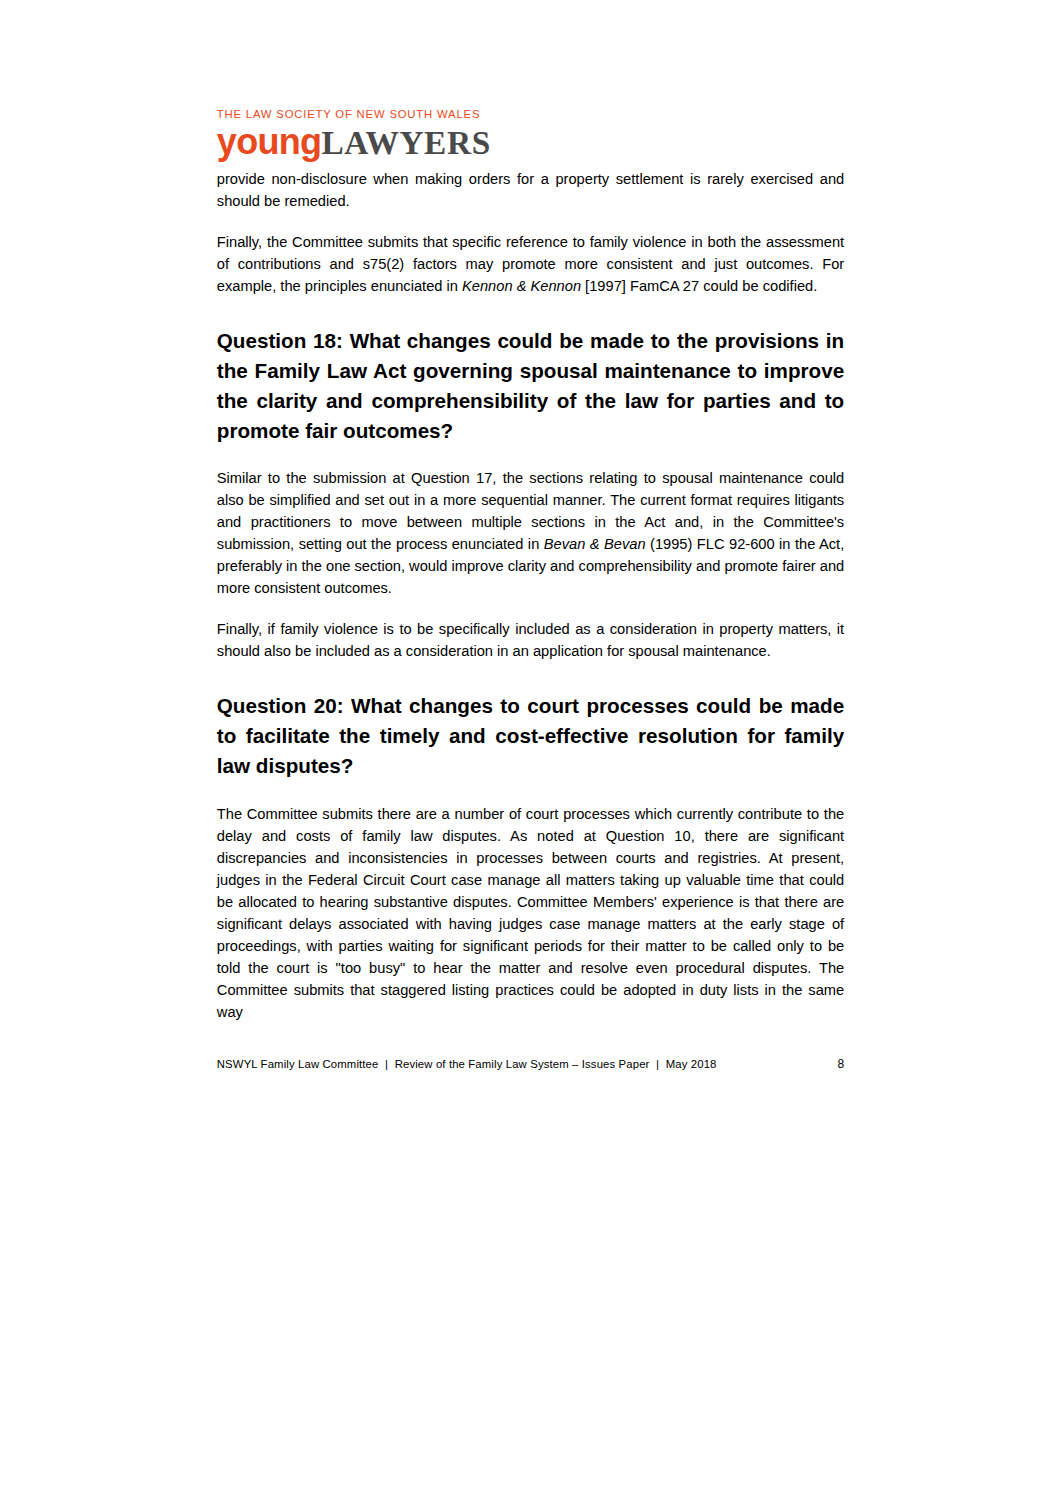The Law Society of New South Wales
young LAWYERS
provide non-disclosure when making orders for a property settlement is rarely exercised and should be remedied.
Finally, the Committee submits that specific reference to family violence in both the assessment of contributions and s75(2) factors may promote more consistent and just outcomes. For example, the principles enunciated in Kennon & Kennon [1997] FamCA 27 could be codified.
Question 18: What changes could be made to the provisions in the Family Law Act governing spousal maintenance to improve the clarity and comprehensibility of the law for parties and to promote fair outcomes?
Similar to the submission at Question 17, the sections relating to spousal maintenance could also be simplified and set out in a more sequential manner. The current format requires litigants and practitioners to move between multiple sections in the Act and, in the Committee's submission, setting out the process enunciated in Bevan & Bevan (1995) FLC 92-600 in the Act, preferably in the one section, would improve clarity and comprehensibility and promote fairer and more consistent outcomes.
Finally, if family violence is to be specifically included as a consideration in property matters, it should also be included as a consideration in an application for spousal maintenance.
Question 20: What changes to court processes could be made to facilitate the timely and cost-effective resolution for family law disputes?
The Committee submits there are a number of court processes which currently contribute to the delay and costs of family law disputes. As noted at Question 10, there are significant discrepancies and inconsistencies in processes between courts and registries. At present, judges in the Federal Circuit Court case manage all matters taking up valuable time that could be allocated to hearing substantive disputes. Committee Members' experience is that there are significant delays associated with having judges case manage matters at the early stage of proceedings, with parties waiting for significant periods for their matter to be called only to be told the court is "too busy" to hear the matter and resolve even procedural disputes. The Committee submits that staggered listing practices could be adopted in duty lists in the same way
NSWYL Family Law Committee | Review of the Family Law System – Issues Paper | May 2018 8